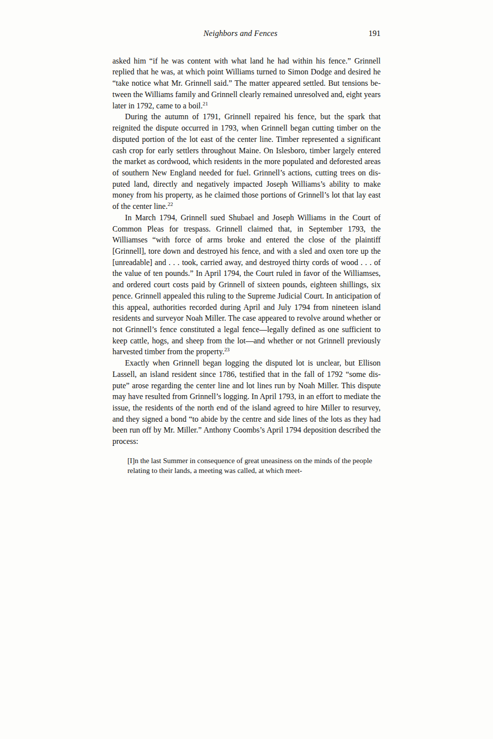Neighbors and Fences 191
asked him “if he was content with what land he had within his fence.” Grinnell replied that he was, at which point Williams turned to Simon Dodge and desired he “take notice what Mr. Grinnell said.” The matter appeared settled. But tensions between the Williams family and Grinnell clearly remained unresolved and, eight years later in 1792, came to a boil.21
During the autumn of 1791, Grinnell repaired his fence, but the spark that reignited the dispute occurred in 1793, when Grinnell began cutting timber on the disputed portion of the lot east of the center line. Timber represented a significant cash crop for early settlers throughout Maine. On Islesboro, timber largely entered the market as cordwood, which residents in the more populated and deforested areas of southern New England needed for fuel. Grinnell’s actions, cutting trees on disputed land, directly and negatively impacted Joseph Williams’s ability to make money from his property, as he claimed those portions of Grinnell’s lot that lay east of the center line.22
In March 1794, Grinnell sued Shubael and Joseph Williams in the Court of Common Pleas for trespass. Grinnell claimed that, in September 1793, the Williamses “with force of arms broke and entered the close of the plaintiff [Grinnell], tore down and destroyed his fence, and with a sled and oxen tore up the [unreadable] and . . . took, carried away, and destroyed thirty cords of wood . . . of the value of ten pounds.” In April 1794, the Court ruled in favor of the Williamses, and ordered court costs paid by Grinnell of sixteen pounds, eighteen shillings, six pence. Grinnell appealed this ruling to the Supreme Judicial Court. In anticipation of this appeal, authorities recorded during April and July 1794 from nineteen island residents and surveyor Noah Miller. The case appeared to revolve around whether or not Grinnell’s fence constituted a legal fence—legally defined as one sufficient to keep cattle, hogs, and sheep from the lot—and whether or not Grinnell previously harvested timber from the property.23
Exactly when Grinnell began logging the disputed lot is unclear, but Ellison Lassell, an island resident since 1786, testified that in the fall of 1792 “some dispute” arose regarding the center line and lot lines run by Noah Miller. This dispute may have resulted from Grinnell’s logging. In April 1793, in an effort to mediate the issue, the residents of the north end of the island agreed to hire Miller to resurvey, and they signed a bond “to abide by the centre and side lines of the lots as they had been run off by Mr. Miller.” Anthony Coombs’s April 1794 deposition described the process:
[I]n the last Summer in consequence of great uneasiness on the minds of the people relating to their lands, a meeting was called, at which meet-